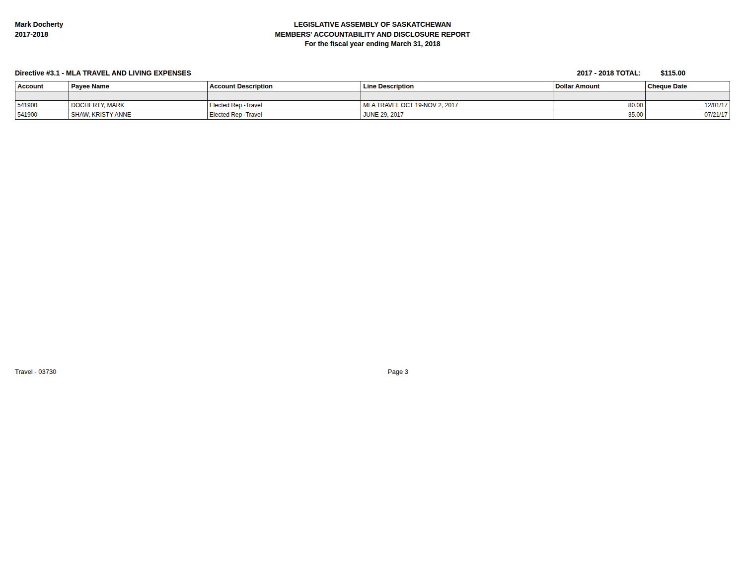Mark Docherty
2017-2018
LEGISLATIVE ASSEMBLY OF SASKATCHEWAN
MEMBERS' ACCOUNTABILITY AND DISCLOSURE REPORT
For the fiscal year ending March 31, 2018
Directive #3.1 - MLA TRAVEL AND LIVING EXPENSES
2017 - 2018 TOTAL:$115.00
| Account | Payee Name | Account Description | Line Description | Dollar Amount | Cheque Date |
| --- | --- | --- | --- | --- | --- |
| 541900 | DOCHERTY, MARK | Elected Rep -Travel | MLA TRAVEL OCT 19-NOV 2, 2017 | 80.00 | 12/01/17 |
| 541900 | SHAW, KRISTY ANNE | Elected Rep -Travel | JUNE 29, 2017 | 35.00 | 07/21/17 |
Travel - 03730
Page 3